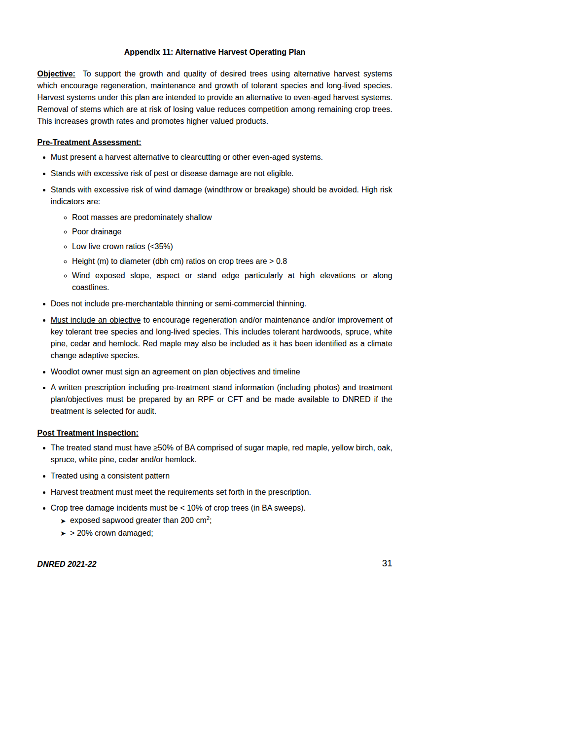Appendix 11: Alternative Harvest Operating Plan
Objective: To support the growth and quality of desired trees using alternative harvest systems which encourage regeneration, maintenance and growth of tolerant species and long-lived species. Harvest systems under this plan are intended to provide an alternative to even-aged harvest systems. Removal of stems which are at risk of losing value reduces competition among remaining crop trees. This increases growth rates and promotes higher valued products.
Pre-Treatment Assessment:
Must present a harvest alternative to clearcutting or other even-aged systems.
Stands with excessive risk of pest or disease damage are not eligible.
Stands with excessive risk of wind damage (windthrow or breakage) should be avoided. High risk indicators are:
Root masses are predominately shallow
Poor drainage
Low live crown ratios (<35%)
Height (m) to diameter (dbh cm) ratios on crop trees are > 0.8
Wind exposed slope, aspect or stand edge particularly at high elevations or along coastlines.
Does not include pre-merchantable thinning or semi-commercial thinning.
Must include an objective to encourage regeneration and/or maintenance and/or improvement of key tolerant tree species and long-lived species. This includes tolerant hardwoods, spruce, white pine, cedar and hemlock. Red maple may also be included as it has been identified as a climate change adaptive species.
Woodlot owner must sign an agreement on plan objectives and timeline
A written prescription including pre-treatment stand information (including photos) and treatment plan/objectives must be prepared by an RPF or CFT and be made available to DNRED if the treatment is selected for audit.
Post Treatment Inspection:
The treated stand must have ≥50% of BA comprised of sugar maple, red maple, yellow birch, oak, spruce, white pine, cedar and/or hemlock.
Treated using a consistent pattern
Harvest treatment must meet the requirements set forth in the prescription.
Crop tree damage incidents must be < 10% of crop trees (in BA sweeps).
exposed sapwood greater than 200 cm2;
> 20% crown damaged;
DNRED 2021-22 31